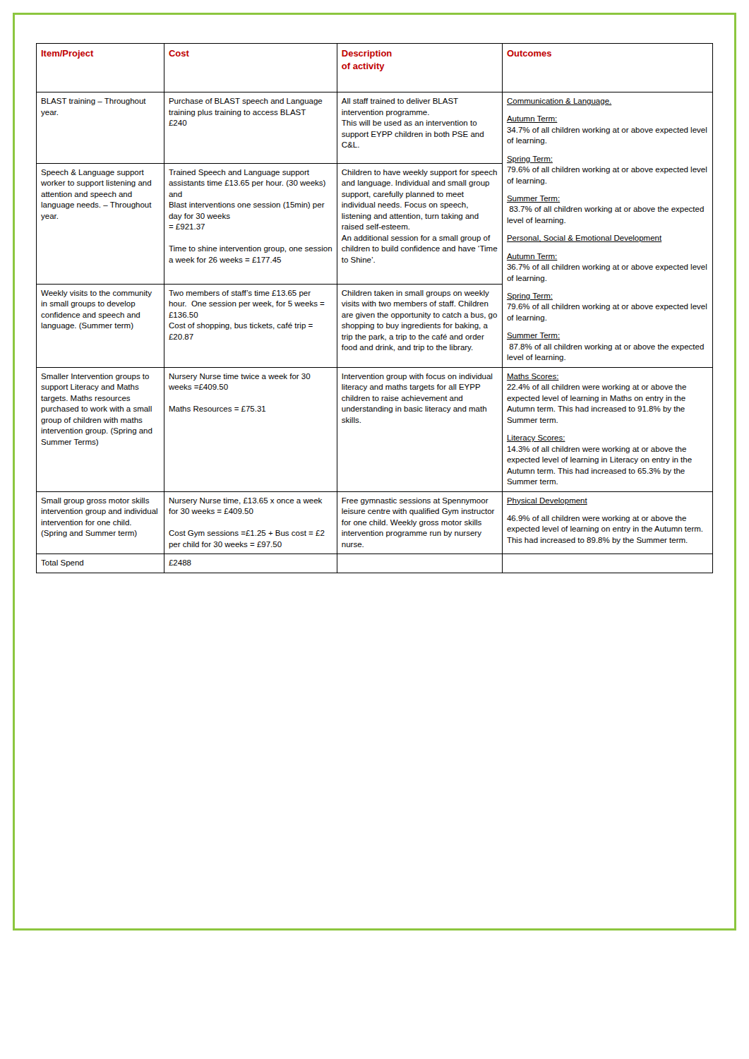| Item/Project | Cost | Description of activity | Outcomes |
| --- | --- | --- | --- |
| BLAST training – Throughout year. | Purchase of BLAST speech and Language training plus training to access BLAST £240 | All staff trained to deliver BLAST intervention programme. This will be used as an intervention to support EYPP children in both PSE and C&L. | Communication & Language. Autumn Term: 34.7% of all children working at or above expected level of learning. Spring Term: 79.6% of all children working at or above expected level of learning. Summer Term: 83.7% of all children working at or above the expected level of learning. Personal, Social & Emotional Development Autumn Term: 36.7% of all children working at or above expected level of learning. Spring Term: 79.6% of all children working at or above expected level of learning. Summer Term: 87.8% of all children working at or above the expected level of learning. |
| Speech & Language support worker to support listening and attention and speech and language needs. – Throughout year. | Trained Speech and Language support assistants time £13.65 per hour. (30 weeks) and Blast interventions one session (15min) per day for 30 weeks = £921.37 Time to shine intervention group, one session a week for 26 weeks = £177.45 | Children to have weekly support for speech and language. Individual and small group support, carefully planned to meet individual needs. Focus on speech, listening and attention, turn taking and raised self-esteem. An additional session for a small group of children to build confidence and have ‘Time to Shine’. |
| Weekly visits to the community in small groups to develop confidence and speech and language. (Summer term) | Two members of staff’s time £13.65 per hour. One session per week, for 5 weeks = £136.50 Cost of shopping, bus tickets, café trip = £20.87 | Children taken in small groups on weekly visits with two members of staff. Children are given the opportunity to catch a bus, go shopping to buy ingredients for baking, a trip the park, a trip to the café and order food and drink, and trip to the library. |
| Smaller Intervention groups to support Literacy and Maths targets. Maths resources purchased to work with a small group of children with maths intervention group. (Spring and Summer Terms) | Nursery Nurse time twice a week for 30 weeks =£409.50 Maths Resources = £75.31 | Intervention group with focus on individual literacy and maths targets for all EYPP children to raise achievement and understanding in basic literacy and math skills. | Maths Scores: 22.4% of all children were working at or above the expected level of learning in Maths on entry in the Autumn term. This had increased to 91.8% by the Summer term. Literacy Scores: 14.3% of all children were working at or above the expected level of learning in Literacy on entry in the Autumn term. This had increased to 65.3% by the Summer term. |
| Small group gross motor skills intervention group and individual intervention for one child. (Spring and Summer term) | Nursery Nurse time, £13.65 x once a week for 30 weeks = £409.50 Cost Gym sessions =£1.25 + Bus cost = £2 per child for 30 weeks = £97.50 | Free gymnastic sessions at Spennymoor leisure centre with qualified Gym instructor for one child. Weekly gross motor skills intervention programme run by nursery nurse. | Physical Development 46.9% of all children were working at or above the expected level of learning on entry in the Autumn term. This had increased to 89.8% by the Summer term. |
| Total Spend | £2488 | | |